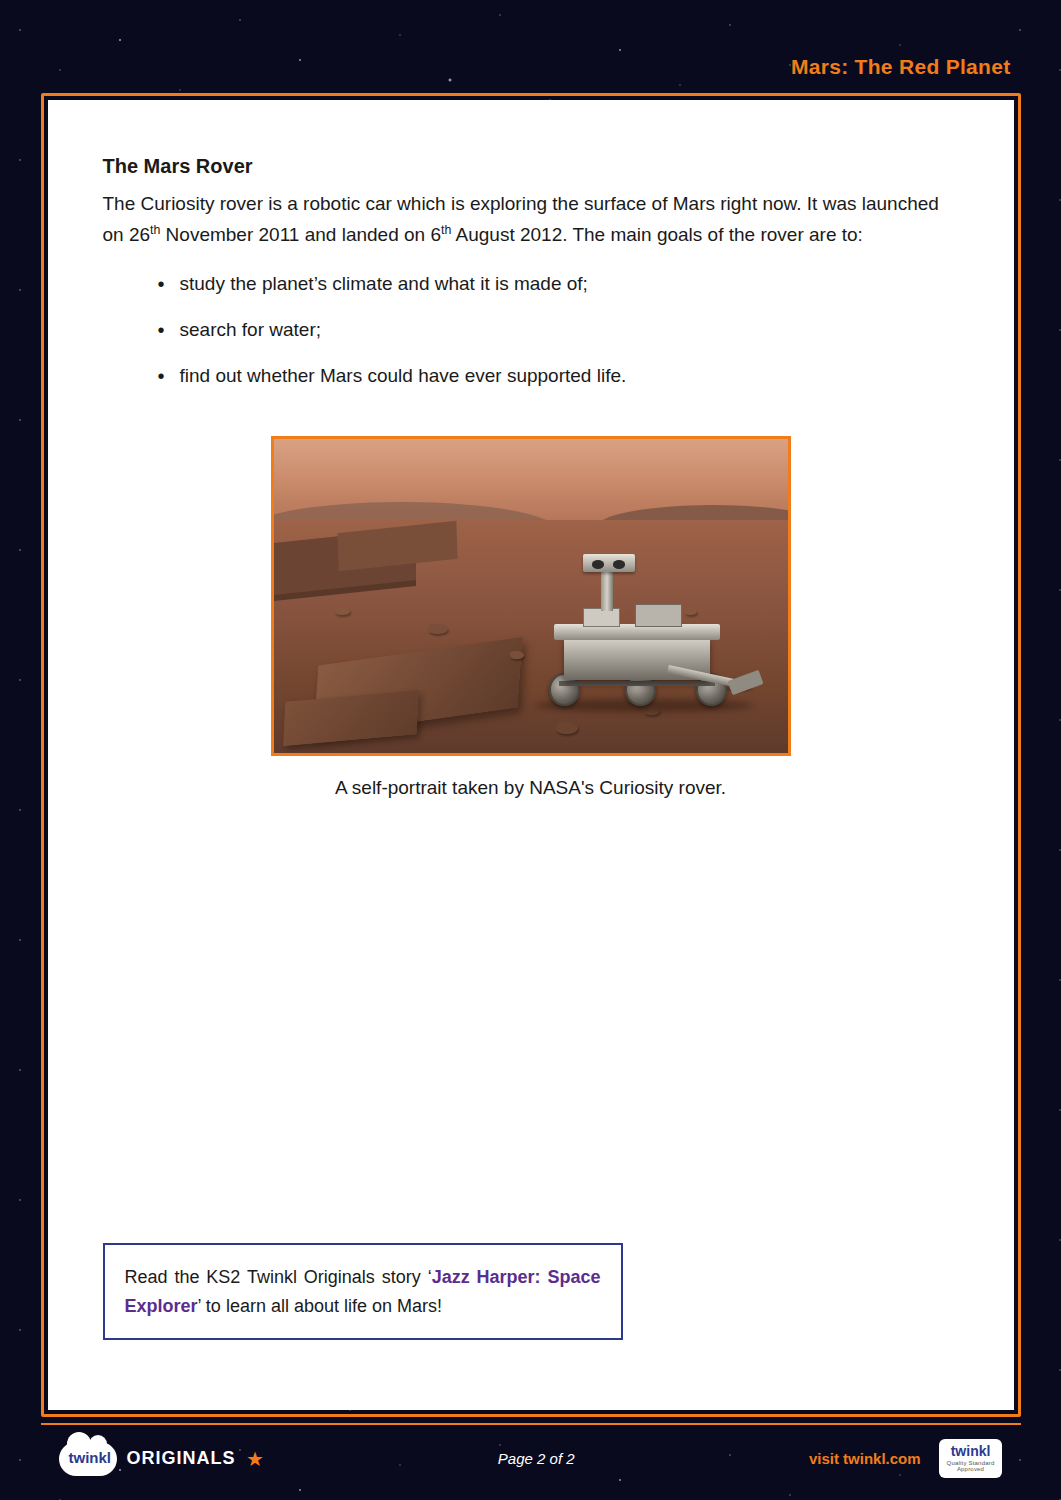Mars: The Red Planet
The Mars Rover
The Curiosity rover is a robotic car which is exploring the surface of Mars right now. It was launched on 26th November 2011 and landed on 6th August 2012. The main goals of the rover are to:
study the planet’s climate and what it is made of;
search for water;
find out whether Mars could have ever supported life.
A self-portrait taken by NASA's Curiosity rover.
Read the KS2 Twinkl Originals story ‘Jazz Harper: Space Explorer’ to learn all about life on Mars!
twinkl
ORIGINALS ★
Page 2 of 2
visit twinkl.com
twinkl
Quality Standard
Approved